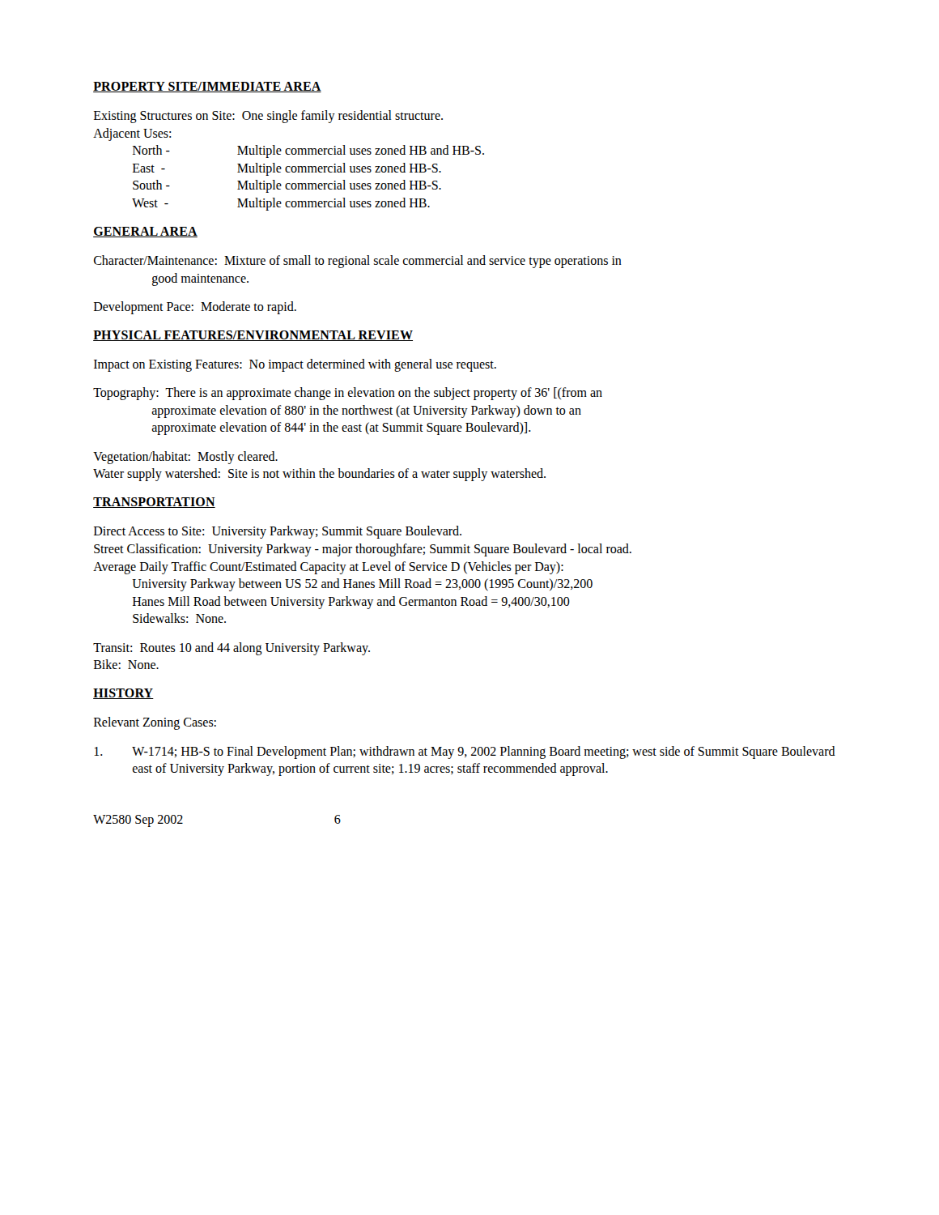PROPERTY SITE/IMMEDIATE AREA
Existing Structures on Site: One single family residential structure.
Adjacent Uses:
| North - | Multiple commercial uses zoned HB and HB-S. |
| East - | Multiple commercial uses zoned HB-S. |
| South - | Multiple commercial uses zoned HB-S. |
| West - | Multiple commercial uses zoned HB. |
GENERAL AREA
Character/Maintenance: Mixture of small to regional scale commercial and service type operations in
good maintenance.
Development Pace: Moderate to rapid.
PHYSICAL FEATURES/ENVIRONMENTAL REVIEW
Impact on Existing Features: No impact determined with general use request.
Topography: There is an approximate change in elevation on the subject property of 36' [(from an
approximate elevation of 880' in the northwest (at University Parkway) down to an
approximate elevation of 844' in the east (at Summit Square Boulevard)].
Vegetation/habitat: Mostly cleared.
Water supply watershed: Site is not within the boundaries of a water supply watershed.
TRANSPORTATION
Direct Access to Site: University Parkway; Summit Square Boulevard.
Street Classification: University Parkway - major thoroughfare; Summit Square Boulevard - local road.
Average Daily Traffic Count/Estimated Capacity at Level of Service D (Vehicles per Day):
University Parkway between US 52 and Hanes Mill Road = 23,000 (1995 Count)/32,200
Hanes Mill Road between University Parkway and Germanton Road = 9,400/30,100
Sidewalks: None.
Transit: Routes 10 and 44 along University Parkway.
Bike: None.
HISTORY
Relevant Zoning Cases:
W-1714; HB-S to Final Development Plan; withdrawn at May 9, 2002 Planning Board meeting; west side of Summit Square Boulevard east of University Parkway, portion of current site; 1.19 acres; staff recommended approval.
W2580 Sep 2002 6